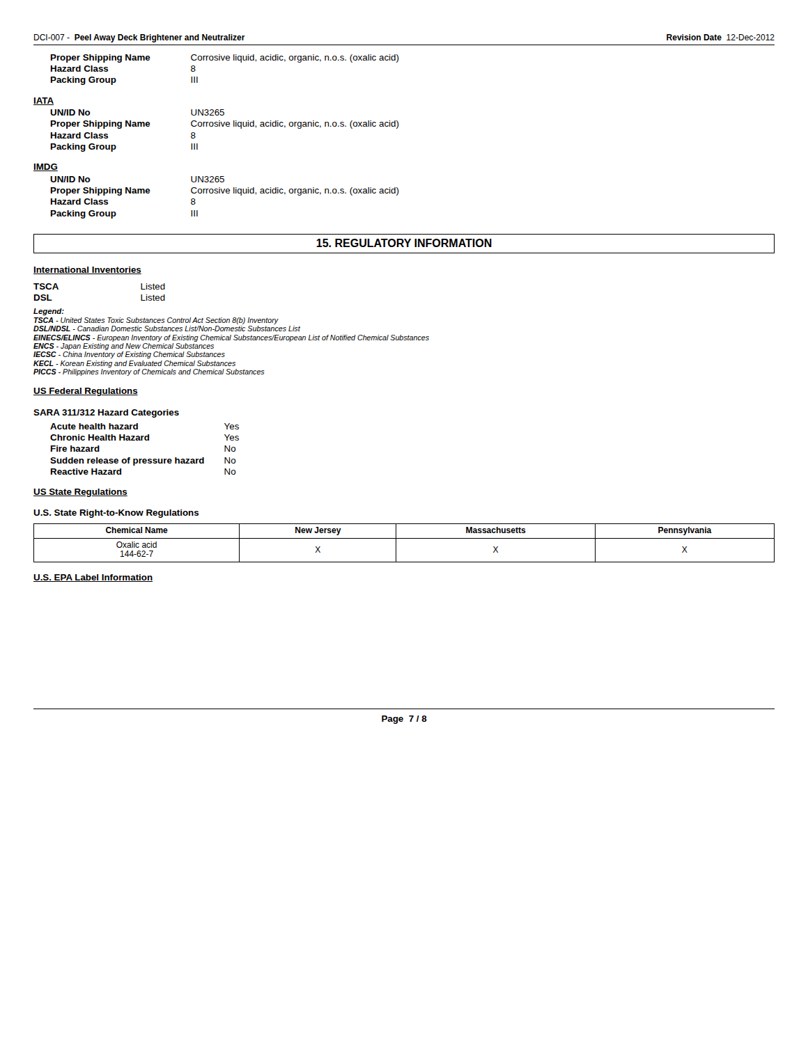DCI-007 - Peel Away Deck Brightener and Neutralizer
Revision Date 12-Dec-2012
Proper Shipping Name
Corrosive liquid, acidic, organic, n.o.s. (oxalic acid)
Hazard Class
8
Packing Group
III
IATA
UN/ID No
UN3265
Proper Shipping Name
Corrosive liquid, acidic, organic, n.o.s. (oxalic acid)
Hazard Class
8
Packing Group
III
IMDG
UN/ID No
UN3265
Proper Shipping Name
Corrosive liquid, acidic, organic, n.o.s. (oxalic acid)
Hazard Class
8
Packing Group
III
15. REGULATORY INFORMATION
International Inventories
TSCA
Listed
DSL
Listed
Legend:
TSCA - United States Toxic Substances Control Act Section 8(b) Inventory
DSL/NDSL - Canadian Domestic Substances List/Non-Domestic Substances List
EINECS/ELINCS - European Inventory of Existing Chemical Substances/European List of Notified Chemical Substances
ENCS - Japan Existing and New Chemical Substances
IECSC - China Inventory of Existing Chemical Substances
KECL - Korean Existing and Evaluated Chemical Substances
PICCS - Philippines Inventory of Chemicals and Chemical Substances
US Federal Regulations
SARA 311/312 Hazard Categories
Acute health hazard
Yes
Chronic Health Hazard
Yes
Fire hazard
No
Sudden release of pressure hazard
No
Reactive Hazard
No
US State Regulations
U.S. State Right-to-Know Regulations
| Chemical Name | New Jersey | Massachusetts | Pennsylvania |
| --- | --- | --- | --- |
| Oxalic acid 144-62-7 | X | X | X |
U.S. EPA Label Information
Page 7 / 8